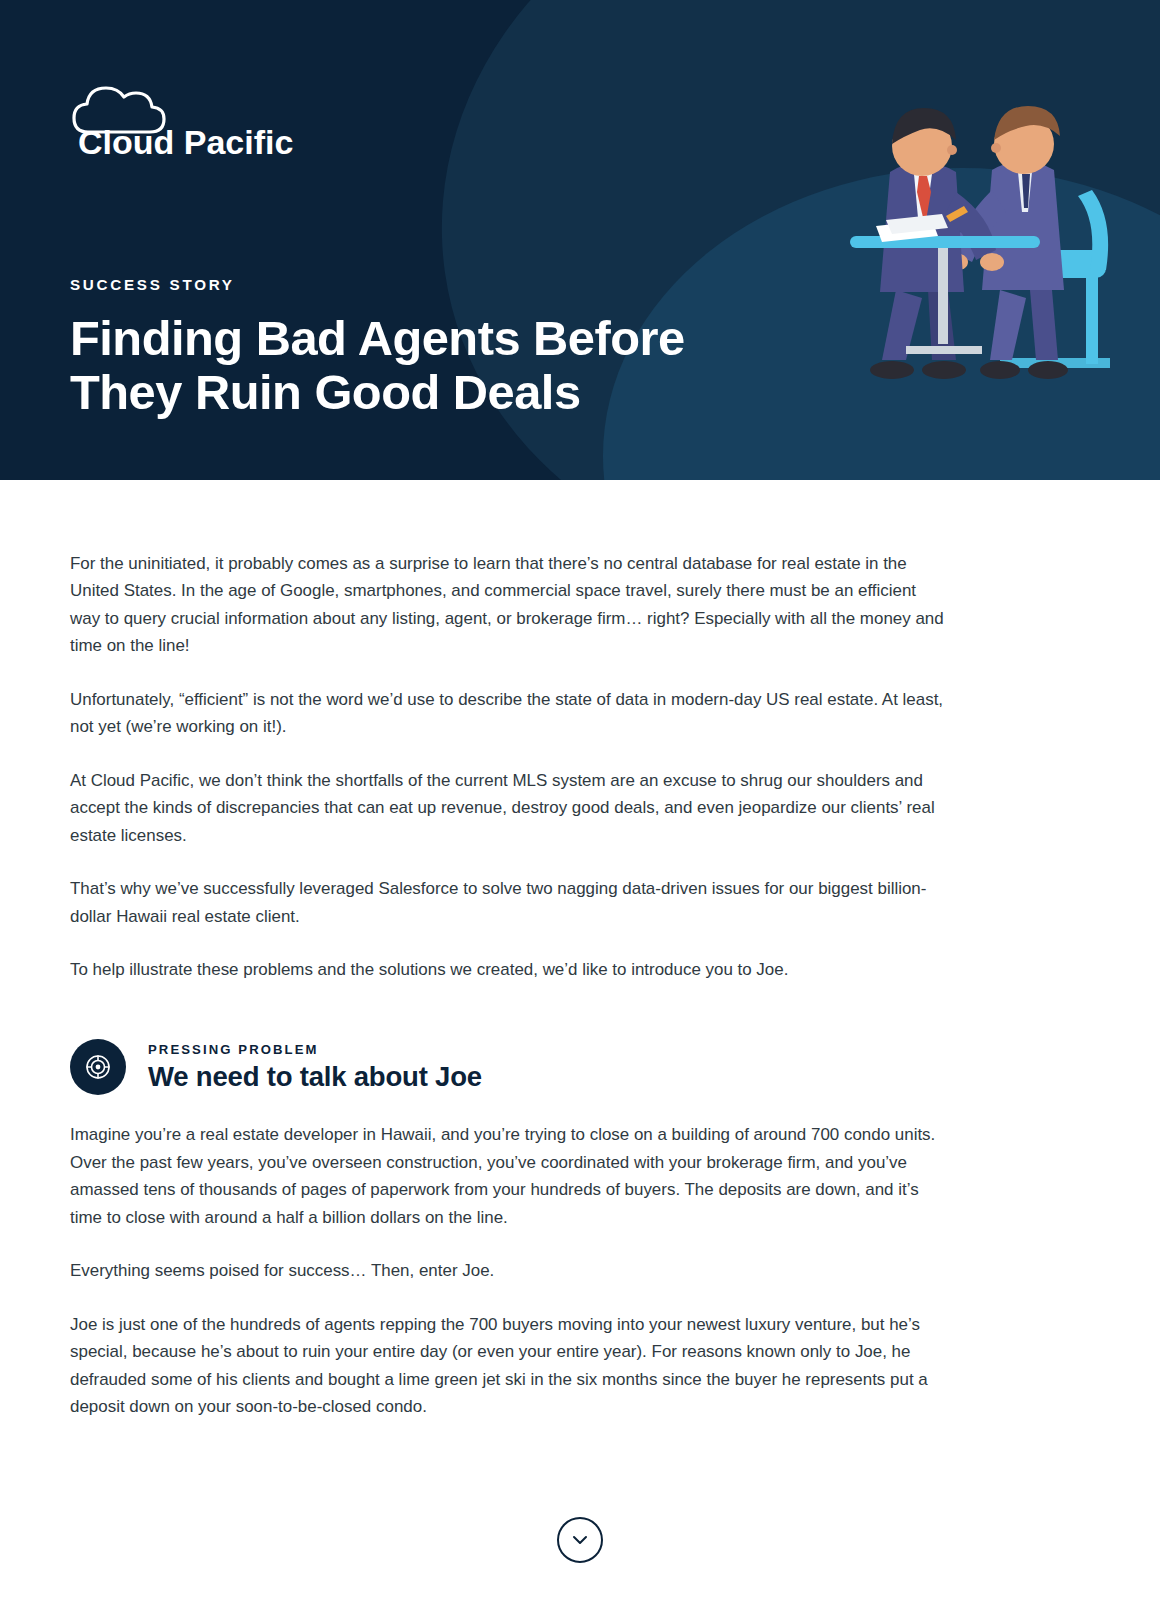Cloud Pacific
Success Story
Finding Bad Agents Before
They Ruin Good Deals
For the uninitiated, it probably comes as a surprise to learn that there’s no central database for real estate in the United States. In the age of Google, smartphones, and commercial space travel, surely there must be an efficient way to query crucial information about any listing, agent, or brokerage firm… right? Especially with all the money and time on the line!
Unfortunately, “efficient” is not the word we’d use to describe the state of data in modern-day US real estate. At least, not yet (we’re working on it!).
At Cloud Pacific, we don’t think the shortfalls of the current MLS system are an excuse to shrug our shoulders and accept the kinds of discrepancies that can eat up revenue, destroy good deals, and even jeopardize our clients’ real estate licenses.
That’s why we’ve successfully leveraged Salesforce to solve two nagging data-driven issues for our biggest billion-dollar Hawaii real estate client.
To help illustrate these problems and the solutions we created, we’d like to introduce you to Joe.
Pressing Problem
We need to talk about Joe
Imagine you’re a real estate developer in Hawaii, and you’re trying to close on a building of around 700 condo units. Over the past few years, you’ve overseen construction, you’ve coordinated with your brokerage firm, and you’ve amassed tens of thousands of pages of paperwork from your hundreds of buyers. The deposits are down, and it’s time to close with around a half a billion dollars on the line.
Everything seems poised for success… Then, enter Joe.
Joe is just one of the hundreds of agents repping the 700 buyers moving into your newest luxury venture, but he’s special, because he’s about to ruin your entire day (or even your entire year). For reasons known only to Joe, he defrauded some of his clients and bought a lime green jet ski in the six months since the buyer he represents put a deposit down on your soon-to-be-closed condo.